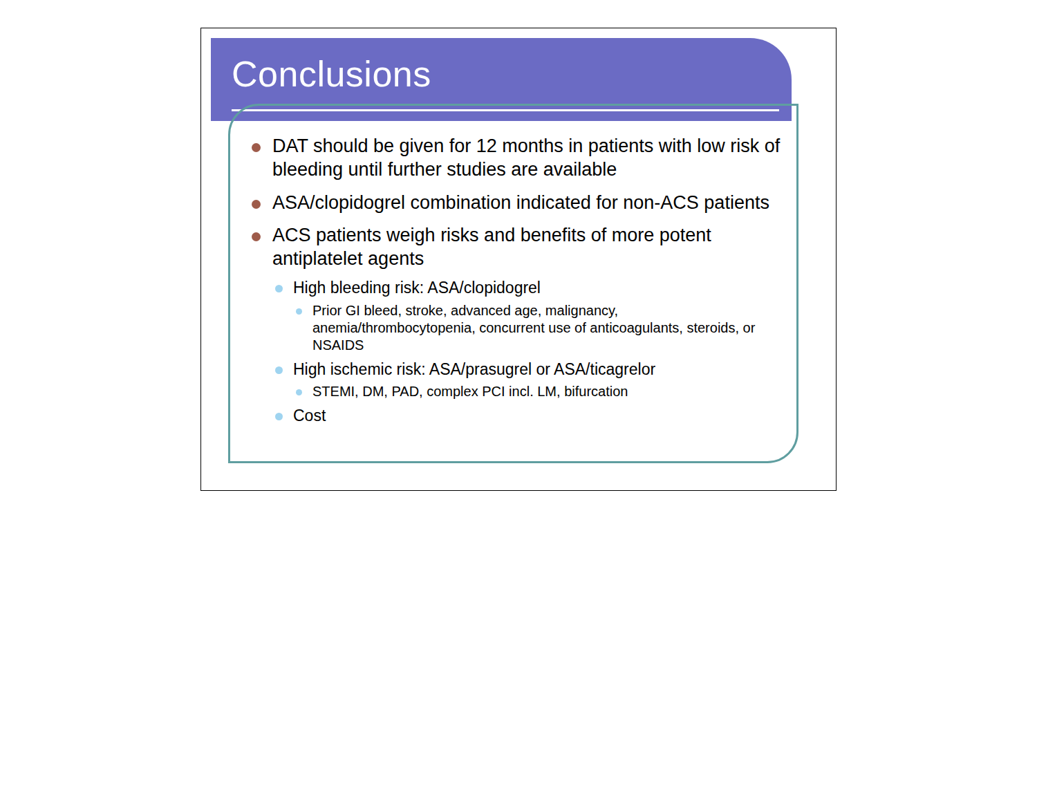Conclusions
DAT should be given for 12 months in patients with low risk of bleeding until further studies are available
ASA/clopidogrel combination indicated for non-ACS patients
ACS patients weigh risks and benefits of more potent antiplatelet agents
High bleeding risk: ASA/clopidogrel
Prior GI bleed, stroke, advanced age, malignancy, anemia/thrombocytopenia, concurrent use of anticoagulants, steroids, or NSAIDS
High ischemic risk: ASA/prasugrel or ASA/ticagrelor
STEMI, DM, PAD, complex PCI incl. LM, bifurcation
Cost